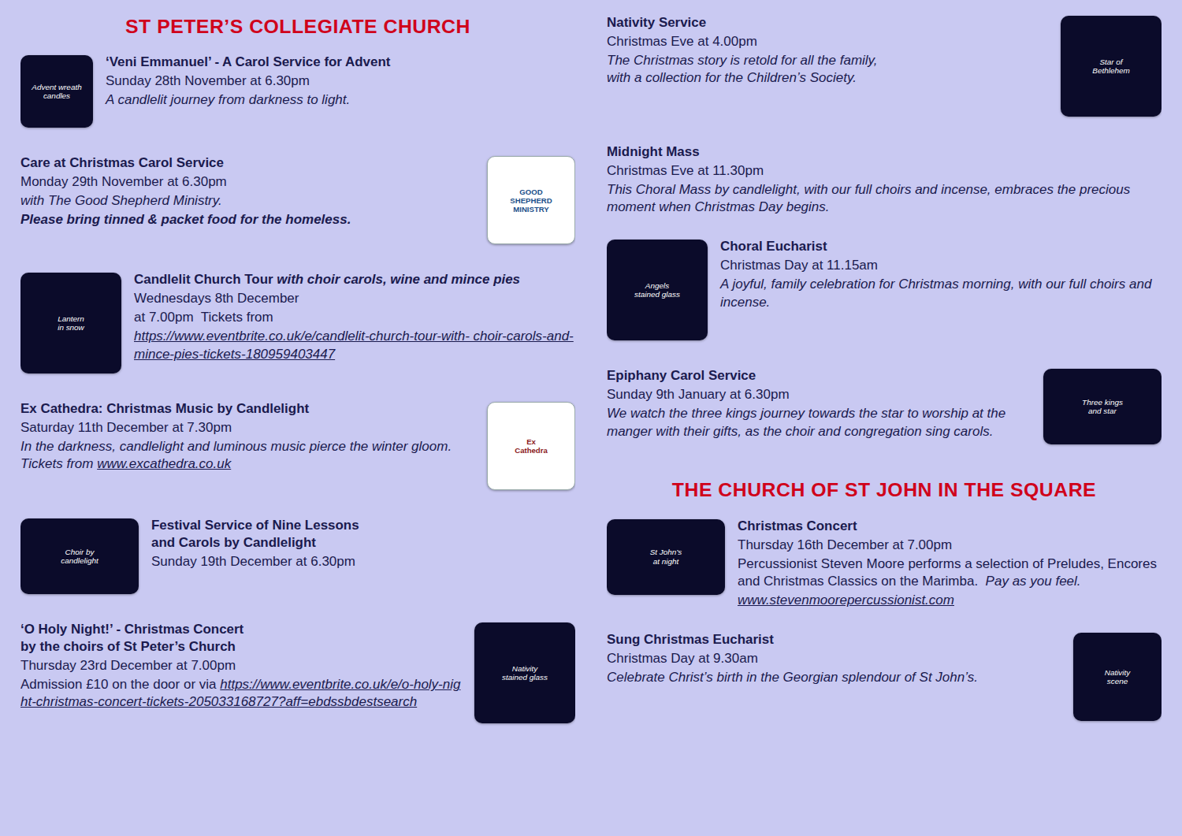St Peter’s Collegiate Church
Advent wreath
candles
‘Veni Emmanuel’ - A Carol Service for Advent
Sunday 28th November at 6.30pm
A candlelit journey from darkness to light.
GOOD
SHEPHERD
MINISTRY
Care at Christmas Carol Service
Monday 29th November at 6.30pm
with The Good Shepherd Ministry.
Please bring tinned & packet food for the homeless.
Lantern
in snow
Candlelit Church Tour with choir carols, wine and mince pies
Wednesdays 8th December
at 7.00pm Tickets from
https://www.eventbrite.co.uk/e/candlelit-church-tour-with- choir-carols-and-mince-pies-tickets-180959403447
Ex
Cathedra
Ex Cathedra: Christmas Music by Candlelight
Saturday 11th December at 7.30pm
In the darkness, candlelight and luminous music pierce the winter gloom. Tickets from www.excathedra.co.uk
Choir by
candlelight
Festival Service of Nine Lessons
and Carols by Candlelight
Sunday 19th December at 6.30pm
Nativity
stained glass
‘O Holy Night!’ - Christmas Concert
by the choirs of St Peter’s Church
Thursday 23rd December at 7.00pm
Admission £10 on the door or via https://www.eventbrite.co.uk/e/o-holy-night-christmas-concert-tickets-205033168727?aff=ebdssbdestsearch
Star of
Bethlehem
Nativity Service
Christmas Eve at 4.00pm
The Christmas story is retold for all the family,
with a collection for the Children’s Society.
Midnight Mass
Christmas Eve at 11.30pm
This Choral Mass by candlelight, with our full choirs and incense, embraces the precious moment when Christmas Day begins.
Angels
stained glass
Choral Eucharist
Christmas Day at 11.15am
A joyful, family celebration for Christmas morning, with our full choirs and incense.
Three kings
and star
Epiphany Carol Service
Sunday 9th January at 6.30pm
We watch the three kings journey towards the star to worship at the manger with their gifts, as the choir and congregation sing carols.
The Church of St John in the Square
St John’s
at night
Christmas Concert
Thursday 16th December at 7.00pm
Percussionist Steven Moore performs a selection of Preludes, Encores and Christmas Classics on the Marimba. Pay as you feel.
www.stevenmoorepercussionist.com
Nativity
scene
Sung Christmas Eucharist
Christmas Day at 9.30am
Celebrate Christ’s birth in the Georgian splendour of St John’s.